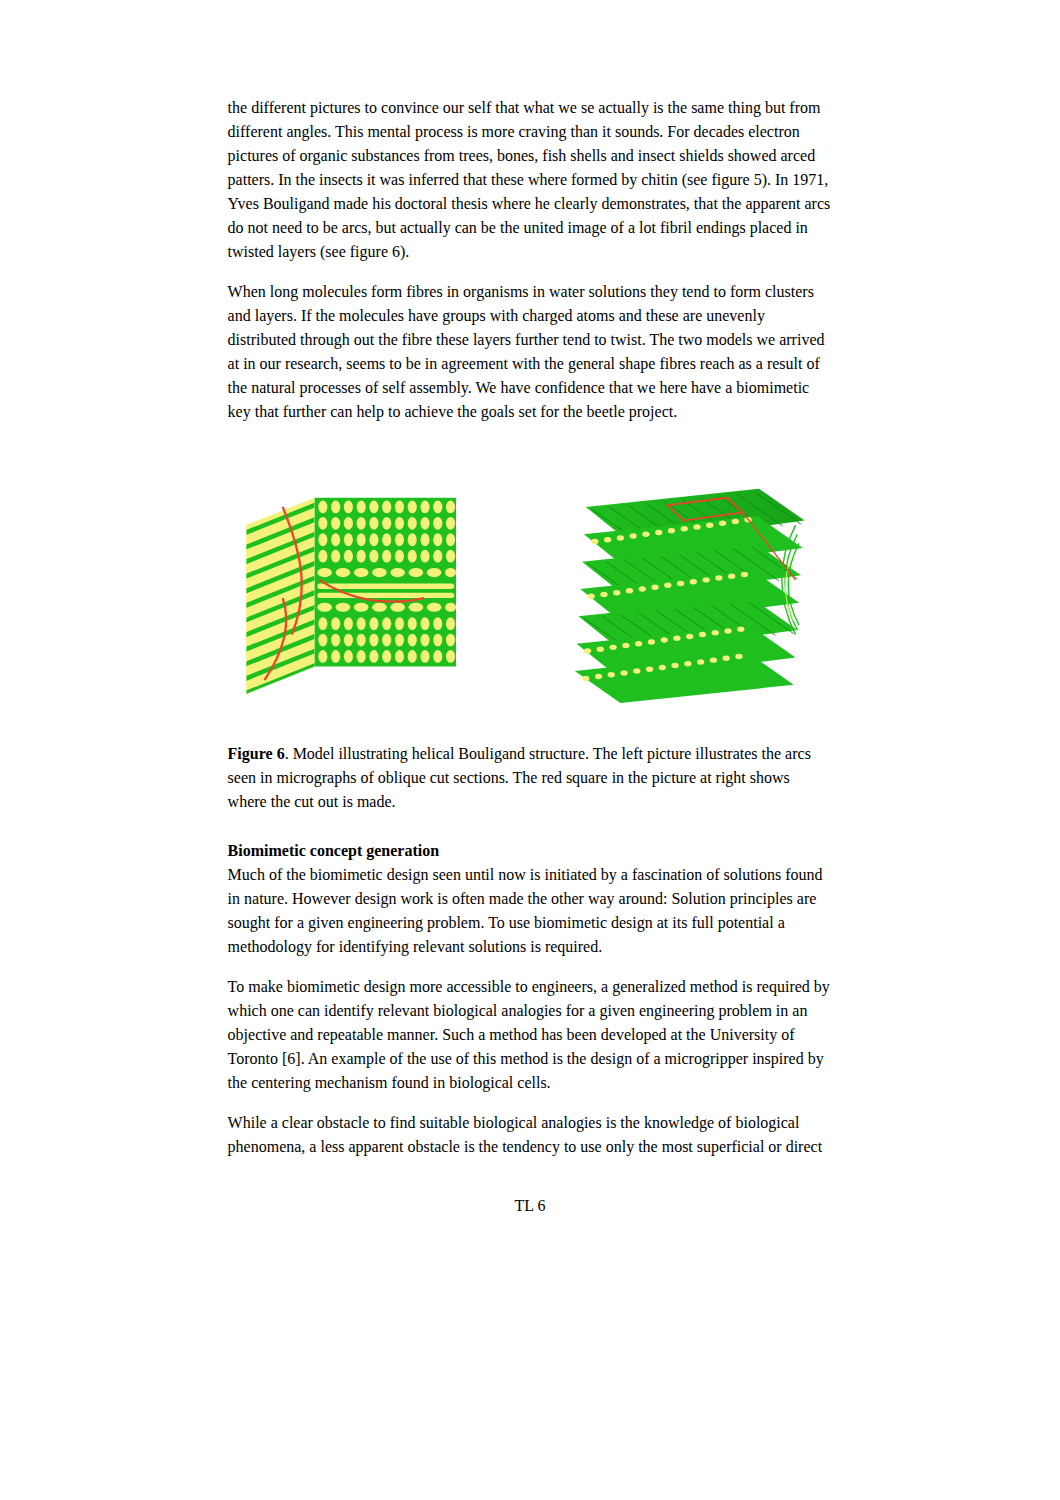the different pictures to convince our self that what we se actually is the same thing but from different angles. This mental process is more craving than it sounds. For decades electron pictures of organic substances from trees, bones, fish shells and insect shields showed arced patters. In the insects it was inferred that these where formed by chitin (see figure 5). In 1971, Yves Bouligand made his doctoral thesis where he clearly demonstrates, that the apparent arcs do not need to be arcs, but actually can be the united image of a lot fibril endings placed in twisted layers (see figure 6).
When long molecules form fibres in organisms in water solutions they tend to form clusters and layers. If the molecules have groups with charged atoms and these are unevenly distributed through out the fibre these layers further tend to twist. The two models we arrived at in our research, seems to be in agreement with the general shape fibres reach as a result of the natural processes of self assembly. We have confidence that we here have a biomimetic key that further can help to achieve the goals set for the beetle project.
Figure 6. Model illustrating helical Bouligand structure. The left picture illustrates the arcs seen in micrographs of oblique cut sections. The red square in the picture at right shows where the cut out is made.
Biomimetic concept generation
Much of the biomimetic design seen until now is initiated by a fascination of solutions found in nature. However design work is often made the other way around: Solution principles are sought for a given engineering problem. To use biomimetic design at its full potential a methodology for identifying relevant solutions is required.
To make biomimetic design more accessible to engineers, a generalized method is required by which one can identify relevant biological analogies for a given engineering problem in an objective and repeatable manner. Such a method has been developed at the University of Toronto [6]. An example of the use of this method is the design of a microgripper inspired by the centering mechanism found in biological cells.
While a clear obstacle to find suitable biological analogies is the knowledge of biological phenomena, a less apparent obstacle is the tendency to use only the most superficial or direct
TL 6